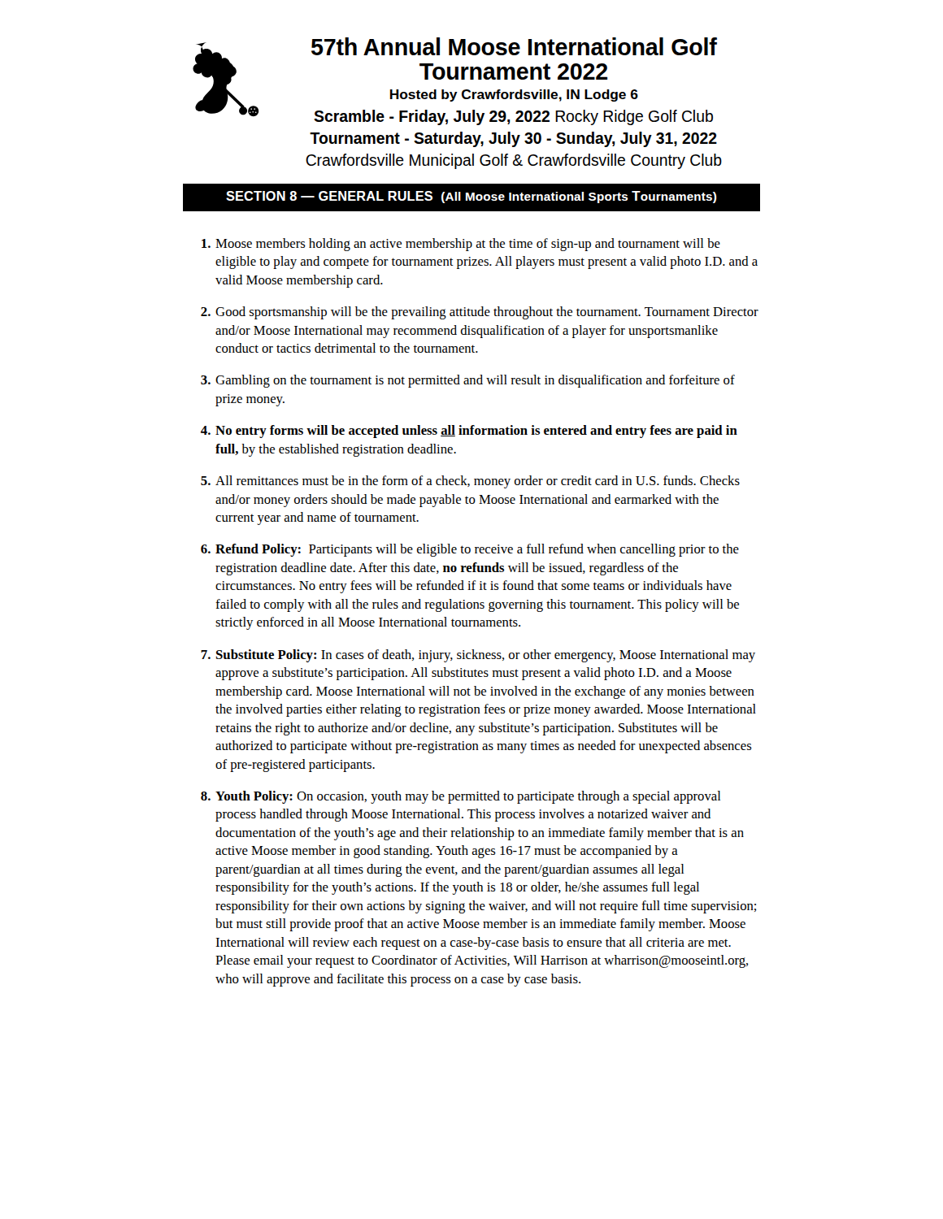57th Annual Moose International Golf Tournament 2022
Hosted by Crawfordsville, IN Lodge 6
Scramble - Friday, July 29, 2022 Rocky Ridge Golf Club
Tournament - Saturday, July 30 - Sunday, July 31, 2022
Crawfordsville Municipal Golf & Crawfordsville Country Club
SECTION 8 — GENERAL RULES (All Moose International Sports Tournaments)
1.
Moose members holding an active membership at the time of sign-up and tournament will be eligible to play and compete for tournament prizes. All players must present a valid photo I.D. and a valid Moose membership card.
2.
Good sportsmanship will be the prevailing attitude throughout the tournament. Tournament Director and/or Moose International may recommend disqualification of a player for unsportsmanlike conduct or tactics detrimental to the tournament.
3.
Gambling on the tournament is not permitted and will result in disqualification and forfeiture of prize money.
4.
No entry forms will be accepted unless all information is entered and entry fees are paid in full, by the established registration deadline.
5.
All remittances must be in the form of a check, money order or credit card in U.S. funds. Checks and/or money orders should be made payable to Moose International and earmarked with the current year and name of tournament.
6.
Refund Policy: Participants will be eligible to receive a full refund when cancelling prior to the registration deadline date. After this date, no refunds will be issued, regardless of the circumstances. No entry fees will be refunded if it is found that some teams or individuals have failed to comply with all the rules and regulations governing this tournament. This policy will be strictly enforced in all Moose International tournaments.
7.
Substitute Policy: In cases of death, injury, sickness, or other emergency, Moose International may approve a substitute’s participation. All substitutes must present a valid photo I.D. and a Moose membership card. Moose International will not be involved in the exchange of any monies between the involved parties either relating to registration fees or prize money awarded. Moose International retains the right to authorize and/or decline, any substitute’s participation. Substitutes will be authorized to participate without pre-registration as many times as needed for unexpected absences of pre-registered participants.
8.
Youth Policy: On occasion, youth may be permitted to participate through a special approval process handled through Moose International. This process involves a notarized waiver and documentation of the youth’s age and their relationship to an immediate family member that is an active Moose member in good standing. Youth ages 16-17 must be accompanied by a parent/guardian at all times during the event, and the parent/guardian assumes all legal responsibility for the youth’s actions. If the youth is 18 or older, he/she assumes full legal responsibility for their own actions by signing the waiver, and will not require full time supervision; but must still provide proof that an active Moose member is an immediate family member. Moose International will review each request on a case-by-case basis to ensure that all criteria are met. Please email your request to Coordinator of Activities, Will Harrison at wharrison@mooseintl.org, who will approve and facilitate this process on a case by case basis.